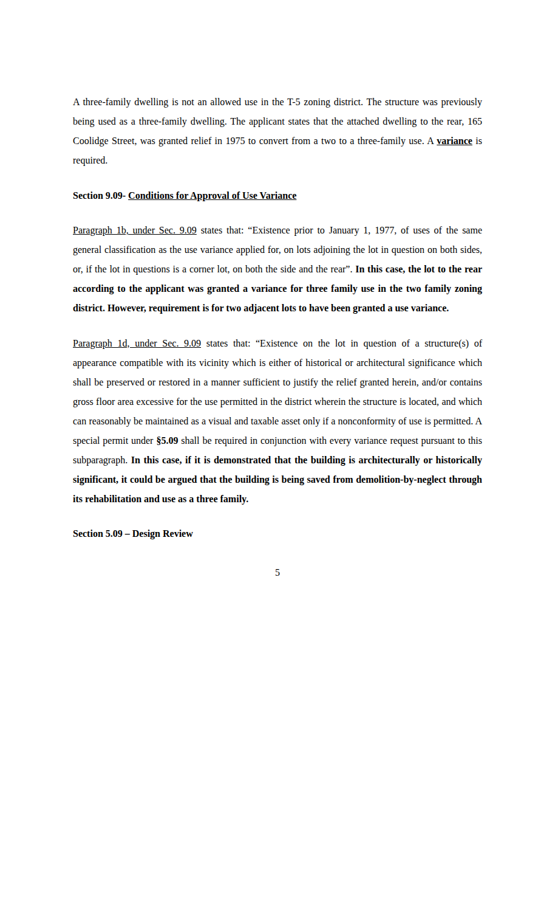A three-family dwelling is not an allowed use in the T-5 zoning district. The structure was previously being used as a three-family dwelling. The applicant states that the attached dwelling to the rear, 165 Coolidge Street, was granted relief in 1975 to convert from a two to a three-family use. A variance is required.
Section 9.09- Conditions for Approval of Use Variance
Paragraph 1b, under Sec. 9.09 states that: “Existence prior to January 1, 1977, of uses of the same general classification as the use variance applied for, on lots adjoining the lot in question on both sides, or, if the lot in questions is a corner lot, on both the side and the rear”. In this case, the lot to the rear according to the applicant was granted a variance for three family use in the two family zoning district. However, requirement is for two adjacent lots to have been granted a use variance.
Paragraph 1d, under Sec. 9.09 states that: “Existence on the lot in question of a structure(s) of appearance compatible with its vicinity which is either of historical or architectural significance which shall be preserved or restored in a manner sufficient to justify the relief granted herein, and/or contains gross floor area excessive for the use permitted in the district wherein the structure is located, and which can reasonably be maintained as a visual and taxable asset only if a nonconformity of use is permitted. A special permit under §5.09 shall be required in conjunction with every variance request pursuant to this subparagraph. In this case, if it is demonstrated that the building is architecturally or historically significant, it could be argued that the building is being saved from demolition-by-neglect through its rehabilitation and use as a three family.
Section 5.09 – Design Review
5